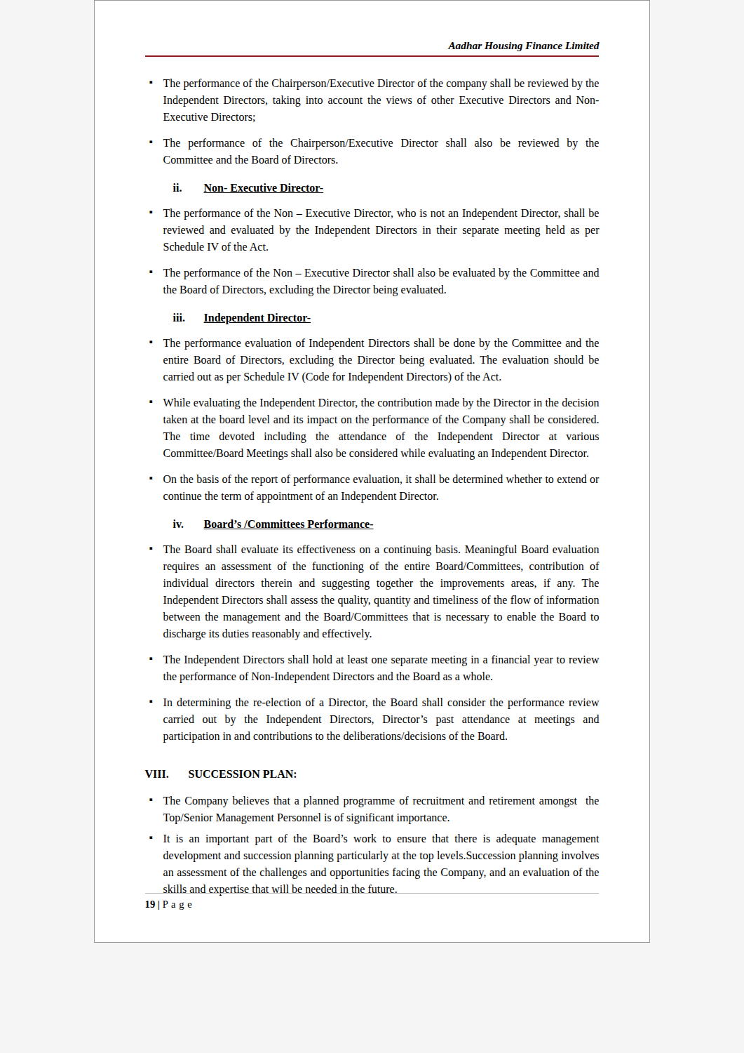Aadhar Housing Finance Limited
The performance of the Chairperson/Executive Director of the company shall be reviewed by the Independent Directors, taking into account the views of other Executive Directors and Non-Executive Directors;
The performance of the Chairperson/Executive Director shall also be reviewed by the Committee and the Board of Directors.
ii. Non- Executive Director-
The performance of the Non – Executive Director, who is not an Independent Director, shall be reviewed and evaluated by the Independent Directors in their separate meeting held as per Schedule IV of the Act.
The performance of the Non – Executive Director shall also be evaluated by the Committee and the Board of Directors, excluding the Director being evaluated.
iii. Independent Director-
The performance evaluation of Independent Directors shall be done by the Committee and the entire Board of Directors, excluding the Director being evaluated. The evaluation should be carried out as per Schedule IV (Code for Independent Directors) of the Act.
While evaluating the Independent Director, the contribution made by the Director in the decision taken at the board level and its impact on the performance of the Company shall be considered. The time devoted including the attendance of the Independent Director at various Committee/Board Meetings shall also be considered while evaluating an Independent Director.
On the basis of the report of performance evaluation, it shall be determined whether to extend or continue the term of appointment of an Independent Director.
iv. Board’s /Committees Performance-
The Board shall evaluate its effectiveness on a continuing basis. Meaningful Board evaluation requires an assessment of the functioning of the entire Board/Committees, contribution of individual directors therein and suggesting together the improvements areas, if any. The Independent Directors shall assess the quality, quantity and timeliness of the flow of information between the management and the Board/Committees that is necessary to enable the Board to discharge its duties reasonably and effectively.
The Independent Directors shall hold at least one separate meeting in a financial year to review the performance of Non-Independent Directors and the Board as a whole.
In determining the re-election of a Director, the Board shall consider the performance review carried out by the Independent Directors, Director’s past attendance at meetings and participation in and contributions to the deliberations/decisions of the Board.
VIII. SUCCESSION PLAN:
The Company believes that a planned programme of recruitment and retirement amongst the Top/Senior Management Personnel is of significant importance.
It is an important part of the Board’s work to ensure that there is adequate management development and succession planning particularly at the top levels.Succession planning involves an assessment of the challenges and opportunities facing the Company, and an evaluation of the skills and expertise that will be needed in the future.
19 | P a g e